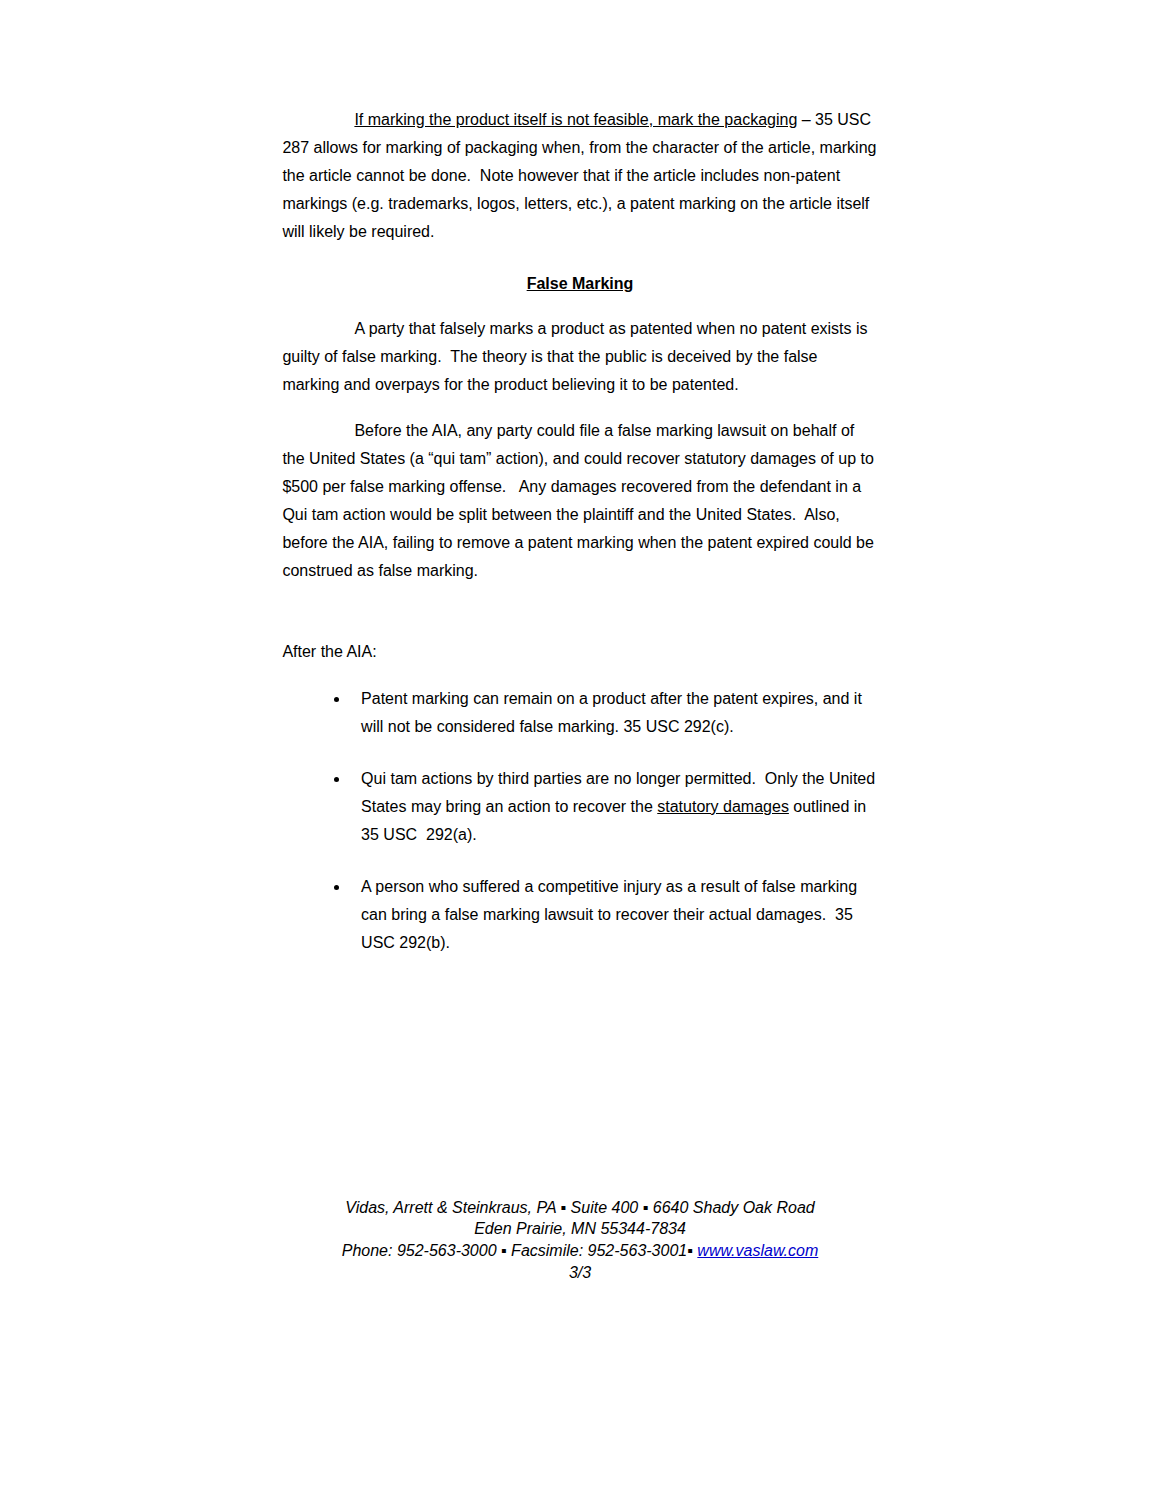If marking the product itself is not feasible, mark the packaging – 35 USC 287 allows for marking of packaging when, from the character of the article, marking the article cannot be done. Note however that if the article includes non-patent markings (e.g. trademarks, logos, letters, etc.), a patent marking on the article itself will likely be required.
False Marking
A party that falsely marks a product as patented when no patent exists is guilty of false marking. The theory is that the public is deceived by the false marking and overpays for the product believing it to be patented.
Before the AIA, any party could file a false marking lawsuit on behalf of the United States (a “qui tam” action), and could recover statutory damages of up to $500 per false marking offense. Any damages recovered from the defendant in a Qui tam action would be split between the plaintiff and the United States. Also, before the AIA, failing to remove a patent marking when the patent expired could be construed as false marking.
After the AIA:
Patent marking can remain on a product after the patent expires, and it will not be considered false marking. 35 USC 292(c).
Qui tam actions by third parties are no longer permitted. Only the United States may bring an action to recover the statutory damages outlined in 35 USC 292(a).
A person who suffered a competitive injury as a result of false marking can bring a false marking lawsuit to recover their actual damages. 35 USC 292(b).
Vidas, Arrett & Steinkraus, PA ▪ Suite 400 ▪ 6640 Shady Oak Road
Eden Prairie, MN 55344-7834
Phone: 952-563-3000 ▪ Facsimile: 952-563-3001▪ www.vaslaw.com
3/3